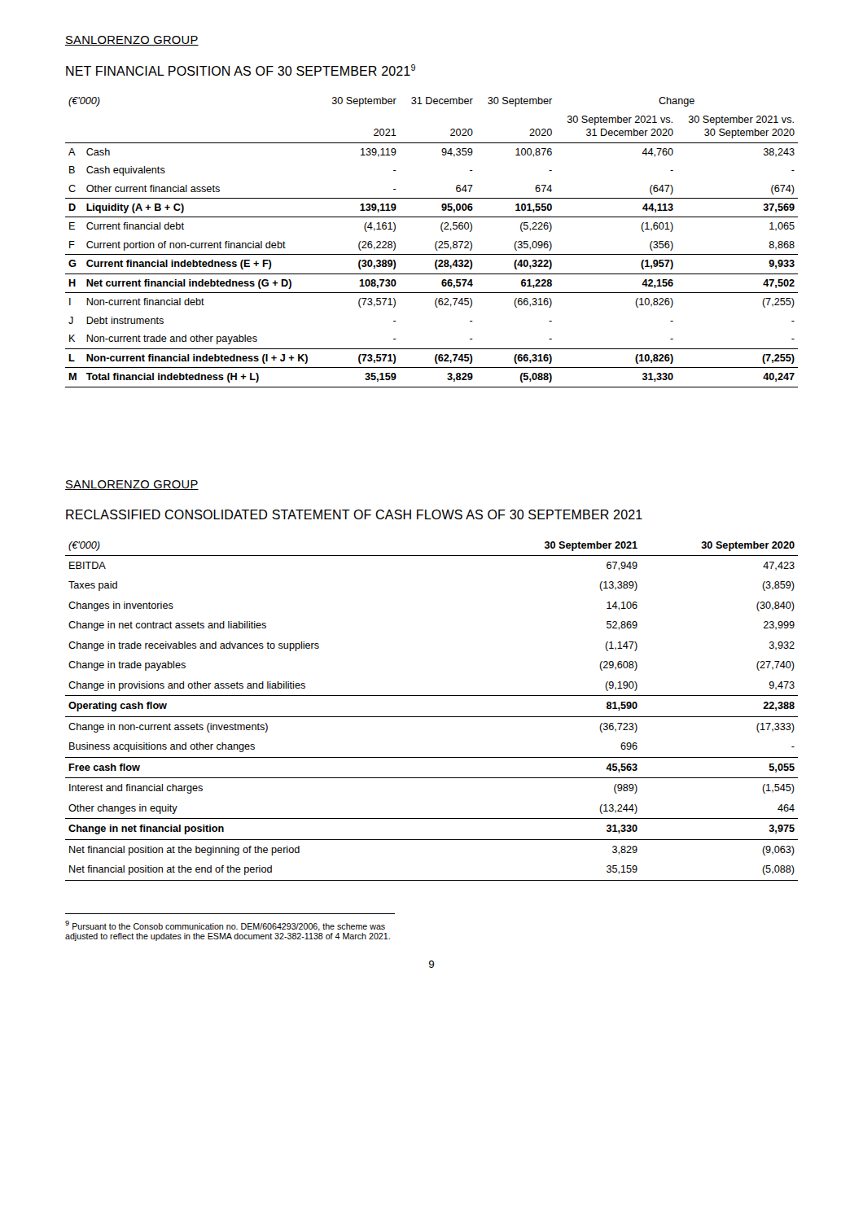SANLORENZO GROUP
NET FINANCIAL POSITION AS OF 30 SEPTEMBER 20219
| (€'000) | 30 September | 31 December | 30 September | Change |
| | 2021 | 2020 | 2020 | 30 September 2021 vs. 31 December 2020 | 30 September 2021 vs. 30 September 2020 |
| A | Cash | 139,119 | 94,359 | 100,876 | 44,760 | 38,243 |
| B | Cash equivalents | - | - | - | - | - |
| C | Other current financial assets | - | 647 | 674 | (647) | (674) |
| D | Liquidity (A + B + C) | 139,119 | 95,006 | 101,550 | 44,113 | 37,569 |
| E | Current financial debt | (4,161) | (2,560) | (5,226) | (1,601) | 1,065 |
| F | Current portion of non-current financial debt | (26,228) | (25,872) | (35,096) | (356) | 8,868 |
| G | Current financial indebtedness (E + F) | (30,389) | (28,432) | (40,322) | (1,957) | 9,933 |
| H | Net current financial indebtedness (G + D) | 108,730 | 66,574 | 61,228 | 42,156 | 47,502 |
| I | Non-current financial debt | (73,571) | (62,745) | (66,316) | (10,826) | (7,255) |
| J | Debt instruments | - | - | - | - | - |
| K | Non-current trade and other payables | - | - | - | - | - |
| L | Non-current financial indebtedness (I + J + K) | (73,571) | (62,745) | (66,316) | (10,826) | (7,255) |
| M | Total financial indebtedness (H + L) | 35,159 | 3,829 | (5,088) | 31,330 | 40,247 |
SANLORENZO GROUP
RECLASSIFIED CONSOLIDATED STATEMENT OF CASH FLOWS AS OF 30 SEPTEMBER 2021
| (€'000) | 30 September 2021 | 30 September 2020 |
| EBITDA | 67,949 | 47,423 |
| Taxes paid | (13,389) | (3,859) |
| Changes in inventories | 14,106 | (30,840) |
| Change in net contract assets and liabilities | 52,869 | 23,999 |
| Change in trade receivables and advances to suppliers | (1,147) | 3,932 |
| Change in trade payables | (29,608) | (27,740) |
| Change in provisions and other assets and liabilities | (9,190) | 9,473 |
| Operating cash flow | 81,590 | 22,388 |
| Change in non-current assets (investments) | (36,723) | (17,333) |
| Business acquisitions and other changes | 696 | - |
| Free cash flow | 45,563 | 5,055 |
| Interest and financial charges | (989) | (1,545) |
| Other changes in equity | (13,244) | 464 |
| Change in net financial position | 31,330 | 3,975 |
| Net financial position at the beginning of the period | 3,829 | (9,063) |
| Net financial position at the end of the period | 35,159 | (5,088) |
9 Pursuant to the Consob communication no. DEM/6064293/2006, the scheme was adjusted to reflect the updates in the ESMA document 32-382-1138 of 4 March 2021.
9